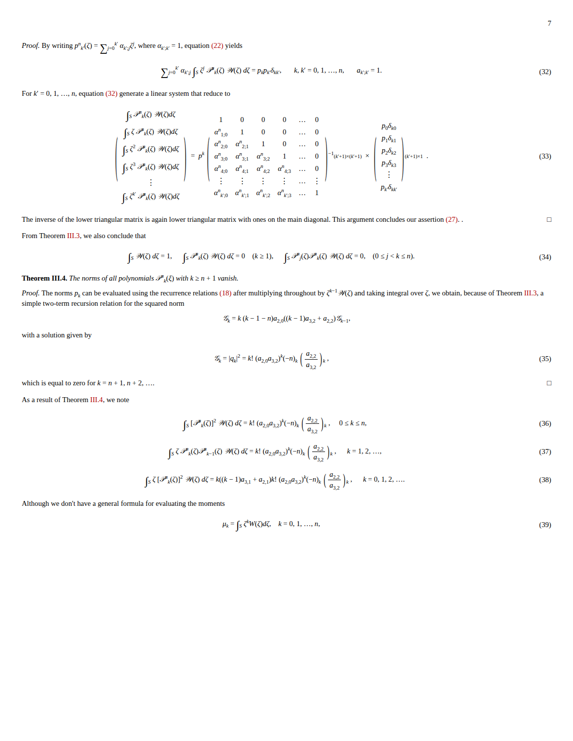7
Proof. By writing pnk′(ζ) = ∑j=0k′ αk′;jζj, where αk′;k′ = 1, equation (22) yields
∑j=0k′ αk′;j ∫S ζj 𝒫nk(ζ) 𝒲(ζ) dζ = pkpk′δkk′, k, k′ = 0, 1, …, n, ak′;k′ = 1.
(32)
For k′ = 0, 1, …, n, equation (32) generate a linear system that reduce to
(
| ∫ S 𝒫 n k ( ζ ) 𝒲 ( ζ ) dζ |
| ∫ S ζ 𝒫 n k ( ζ ) 𝒲 ( ζ ) dζ |
| ∫ S ζ 2 𝒫 n k ( ζ ) 𝒲 ( ζ ) dζ |
| ∫ S ζ 3 𝒫 n k ( ζ ) 𝒲 ( ζ ) dζ |
| ⋮ |
| ∫ S ζ k ′ 𝒫 n k ( ζ ) 𝒲 ( ζ ) dζ |
) = pk (
| 1 | 0 | 0 | 0 | … | 0 |
| α n 1;0 | 1 | 0 | 0 | … | 0 |
| α n 2;0 | α n 2;1 | 1 | 0 | … | 0 |
| α n 3;0 | α n 3;1 | α n 3;2 | 1 | … | 0 |
| α n 4;0 | α n 4;1 | α n 4;2 | α n 4;3 | … | 0 |
| ⋮ | ⋮ | ⋮ | ⋮ | … | ⋮ |
| α n k ′;0 | α n k ′;1 | α n k ′;2 | α n k ′;3 | … | 1 |
) −1(k′+1)×(k′+1) × (
| p 0 δ k 0 |
| p 1 δ k 1 |
| p 2 δ k 2 |
| p 3 δ k 3 |
| ⋮ |
| p k ′ δ kk ′ |
) (k′+1)×1 .
(33)
The inverse of the lower triangular matrix is again lower triangular matrix with ones on the main diagonal. This argument concludes our assertion (27). . □
From Theorem III.3, we also conclude that
∫S 𝒲(ζ) dζ = 1, ∫S 𝒫nk(ζ) 𝒲(ζ) dζ = 0 (k ≥ 1), ∫S 𝒫nj(ζ)𝒫nk(ζ) 𝒲(ζ) dζ = 0, (0 ≤ j < k ≤ n).
(34)
Theorem III.4. The norms of all polynomials 𝒫nk(ξ) with k ≥ n + 1 vanish.
Proof. The norms pk can be evaluated using the recurrence relations (18) after multiplying throughout by ζk−1𝒲(ζ) and taking integral over ζ, we obtain, because of Theorem III.3, a simple two-term recursion relation for the squared norm
𝒢k = k (k − 1 − n)a2,0((k − 1)a3,2 + a2,2)𝒢k−1,
with a solution given by
𝒢k = |qk|2 = k! (a2,0a3,2)k(−n)k ( a2,2 a3,2 ) k ,
(35)
which is equal to zero for k = n + 1, n + 2, …. □
As a result of Theorem III.4, we note
∫S [𝒫nk(ζ)]2 𝒲(ζ) dζ = k! (a2,0a3,2)k(−n)k (a2,2 a3,2)k , 0 ≤ k ≤ n,
(36)
∫S ζ 𝒫nk(ζ)𝒫nk−1(ζ) 𝒲(ζ) dζ = k! (a2,0a3,2)k(−n)k (a2,2 a3,2)k , k = 1, 2, …,
(37)
∫S ζ [𝒫nk(ζ)]2 𝒲(ζ) dζ = k((k − 1)a3,1 + a2,1)k! (a2,0a3,2)k(−n)k (a2,2 a3,2)k , k = 0, 1, 2, ….
(38)
Although we don't have a general formula for evaluating the moments
μk = ∫S ζkW(ζ)dζ, k = 0, 1, …, n,
(39)